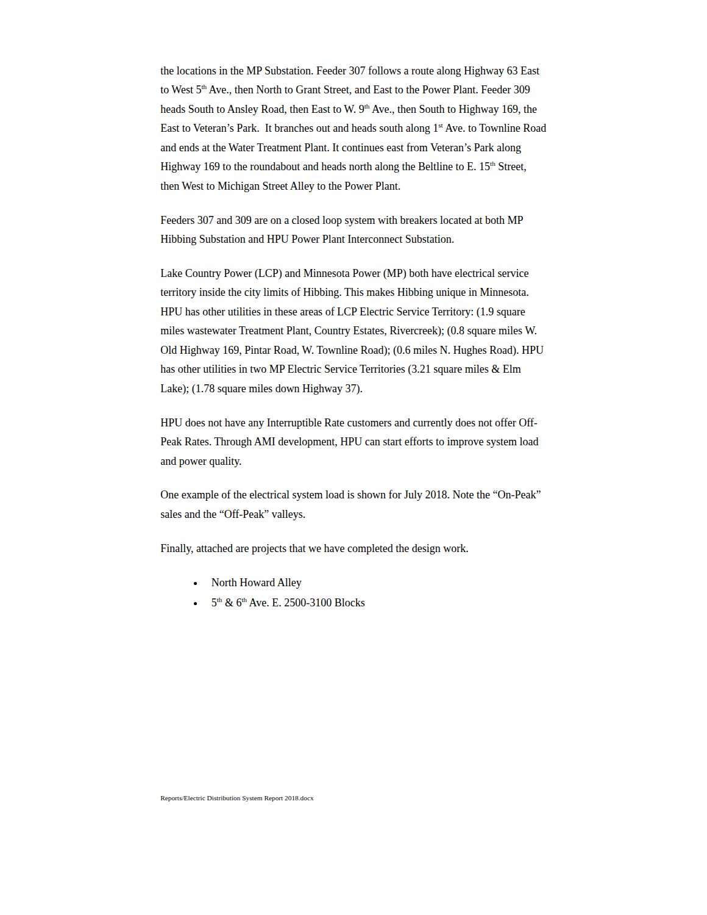the locations in the MP Substation. Feeder 307 follows a route along Highway 63 East to West 5th Ave., then North to Grant Street, and East to the Power Plant. Feeder 309 heads South to Ansley Road, then East to W. 9th Ave., then South to Highway 169, the East to Veteran’s Park. It branches out and heads south along 1st Ave. to Townline Road and ends at the Water Treatment Plant. It continues east from Veteran’s Park along Highway 169 to the roundabout and heads north along the Beltline to E. 15th Street, then West to Michigan Street Alley to the Power Plant.
Feeders 307 and 309 are on a closed loop system with breakers located at both MP Hibbing Substation and HPU Power Plant Interconnect Substation.
Lake Country Power (LCP) and Minnesota Power (MP) both have electrical service territory inside the city limits of Hibbing. This makes Hibbing unique in Minnesota. HPU has other utilities in these areas of LCP Electric Service Territory: (1.9 square miles wastewater Treatment Plant, Country Estates, Rivercreek); (0.8 square miles W. Old Highway 169, Pintar Road, W. Townline Road); (0.6 miles N. Hughes Road). HPU has other utilities in two MP Electric Service Territories (3.21 square miles & Elm Lake); (1.78 square miles down Highway 37).
HPU does not have any Interruptible Rate customers and currently does not offer Off-Peak Rates. Through AMI development, HPU can start efforts to improve system load and power quality.
One example of the electrical system load is shown for July 2018. Note the “On-Peak” sales and the “Off-Peak” valleys.
Finally, attached are projects that we have completed the design work.
North Howard Alley
5th & 6th Ave. E. 2500-3100 Blocks
Reports/Electric Distribution System Report 2018.docx